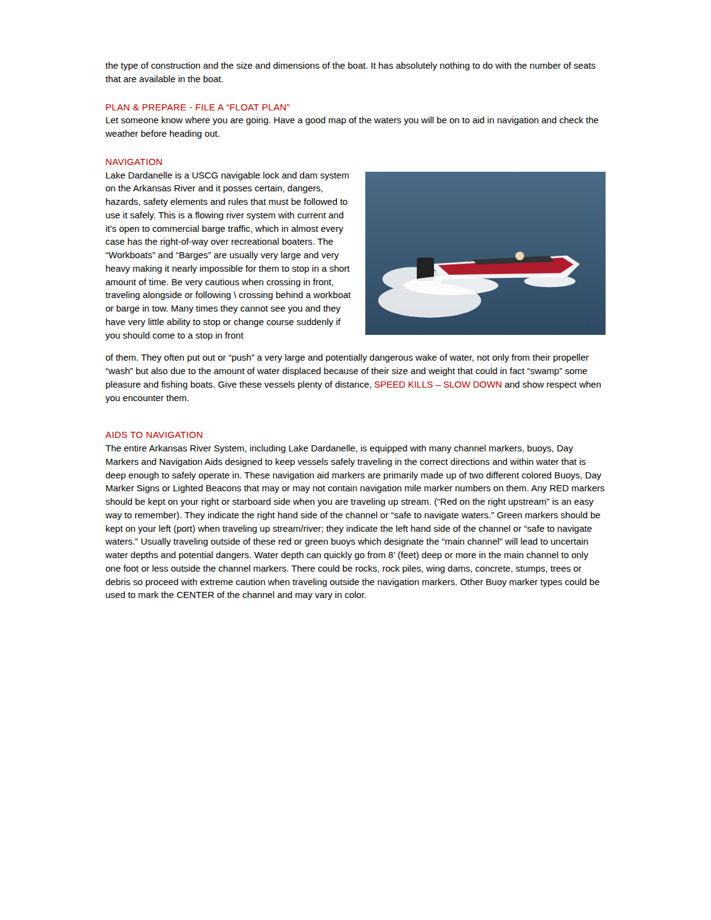the type of construction and the size and dimensions of the boat. It has absolutely nothing to do with the number of seats that are available in the boat.
PLAN & PREPARE - FILE A “FLOAT PLAN”
Let someone know where you are going. Have a good map of the waters you will be on to aid in navigation and check the weather before heading out.
NAVIGATION
Lake Dardanelle is a USCG navigable lock and dam system on the Arkansas River and it posses certain, dangers, hazards, safety elements and rules that must be followed to use it safely. This is a flowing river system with current and it’s open to commercial barge traffic, which in almost every case has the right-of-way over recreational boaters. The “Workboats” and “Barges” are usually very large and very heavy making it nearly impossible for them to stop in a short amount of time. Be very cautious when crossing in front, traveling alongside or following \ crossing behind a workboat or barge in tow. Many times they cannot see you and they have very little ability to stop or change course suddenly if you should come to a stop in front
of them. They often put out or “push” a very large and potentially dangerous wake of water, not only from their propeller “wash” but also due to the amount of water displaced because of their size and weight that could in fact “swamp” some pleasure and fishing boats. Give these vessels plenty of distance, SPEED KILLS – SLOW DOWN and show respect when you encounter them.
AIDS TO NAVIGATION
The entire Arkansas River System, including Lake Dardanelle, is equipped with many channel markers, buoys, Day Markers and Navigation Aids designed to keep vessels safely traveling in the correct directions and within water that is deep enough to safely operate in. These navigation aid markers are primarily made up of two different colored Buoys, Day Marker Signs or Lighted Beacons that may or may not contain navigation mile marker numbers on them. Any RED markers should be kept on your right or starboard side when you are traveling up stream. (“Red on the right upstream” is an easy way to remember). They indicate the right hand side of the channel or “safe to navigate waters.” Green markers should be kept on your left (port) when traveling up stream/river; they indicate the left hand side of the channel or “safe to navigate waters.” Usually traveling outside of these red or green buoys which designate the “main channel” will lead to uncertain water depths and potential dangers. Water depth can quickly go from 8’ (feet) deep or more in the main channel to only one foot or less outside the channel markers. There could be rocks, rock piles, wing dams, concrete, stumps, trees or debris so proceed with extreme caution when traveling outside the navigation markers. Other Buoy marker types could be used to mark the CENTER of the channel and may vary in color.